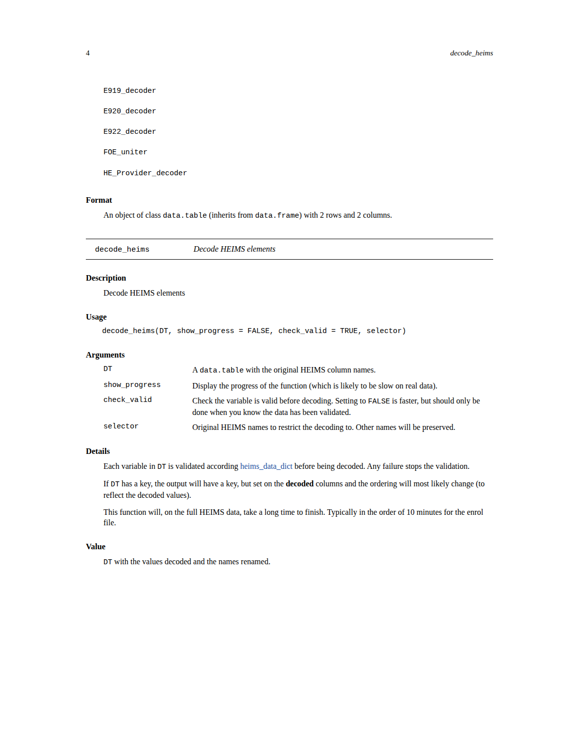4 decode_heims
E919_decoder
E920_decoder
E922_decoder
FOE_uniter
HE_Provider_decoder
Format
An object of class data.table (inherits from data.frame) with 2 rows and 2 columns.
decode_heims Decode HEIMS elements
Description
Decode HEIMS elements
Usage
decode_heims(DT, show_progress = FALSE, check_valid = TRUE, selector)
Arguments
DT
A data.table with the original HEIMS column names.
show_progress
Display the progress of the function (which is likely to be slow on real data).
check_valid
Check the variable is valid before decoding. Setting to FALSE is faster, but should only be done when you know the data has been validated.
selector
Original HEIMS names to restrict the decoding to. Other names will be preserved.
Details
Each variable in DT is validated according heims_data_dict before being decoded. Any failure stops the validation.
If DT has a key, the output will have a key, but set on the decoded columns and the ordering will most likely change (to reflect the decoded values).
This function will, on the full HEIMS data, take a long time to finish. Typically in the order of 10 minutes for the enrol file.
Value
DT with the values decoded and the names renamed.